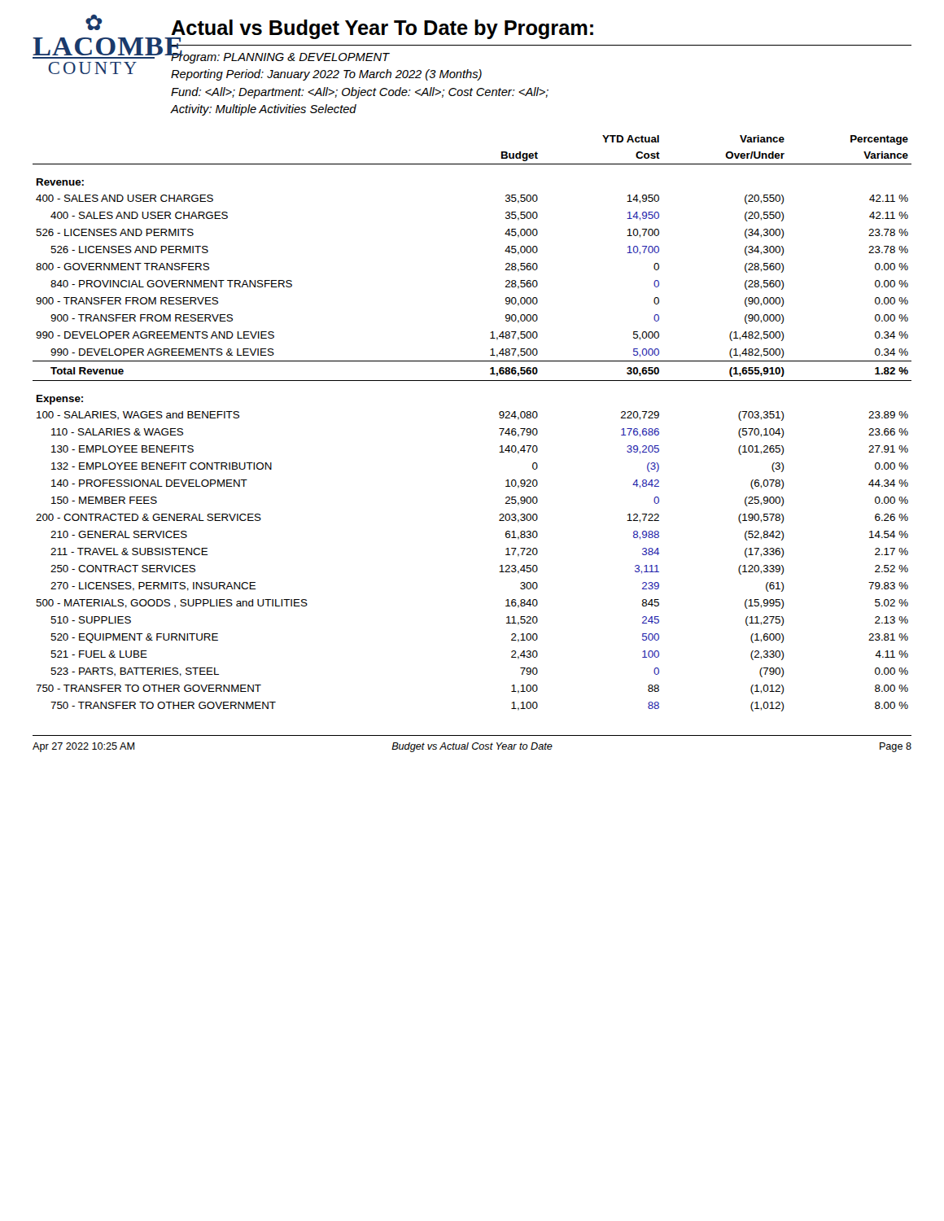✿ LACOMBE COUNTY
Actual vs Budget Year To Date by Program:
Program: PLANNING & DEVELOPMENT
Reporting Period: January 2022 To March 2022 (3 Months)
Fund: <All>; Department: <All>; Object Code: <All>; Cost Center: <All>;
Activity: Multiple Activities Selected
| | | YTD Actual | Variance | Percentage |
| --- | --- | --- | --- | --- |
| | Budget | Cost | Over/Under | Variance |
| Revenue: |
| 400 - SALES AND USER CHARGES | 35,500 | 14,950 | (20,550) | 42.11 % |
| 400 - SALES AND USER CHARGES | 35,500 | 14,950 | (20,550) | 42.11 % |
| 526 - LICENSES AND PERMITS | 45,000 | 10,700 | (34,300) | 23.78 % |
| 526 - LICENSES AND PERMITS | 45,000 | 10,700 | (34,300) | 23.78 % |
| 800 - GOVERNMENT TRANSFERS | 28,560 | 0 | (28,560) | 0.00 % |
| 840 - PROVINCIAL GOVERNMENT TRANSFERS | 28,560 | 0 | (28,560) | 0.00 % |
| 900 - TRANSFER FROM RESERVES | 90,000 | 0 | (90,000) | 0.00 % |
| 900 - TRANSFER FROM RESERVES | 90,000 | 0 | (90,000) | 0.00 % |
| 990 - DEVELOPER AGREEMENTS AND LEVIES | 1,487,500 | 5,000 | (1,482,500) | 0.34 % |
| 990 - DEVELOPER AGREEMENTS & LEVIES | 1,487,500 | 5,000 | (1,482,500) | 0.34 % |
| Total Revenue | 1,686,560 | 30,650 | (1,655,910) | 1.82 % |
| Expense: |
| 100 - SALARIES, WAGES and BENEFITS | 924,080 | 220,729 | (703,351) | 23.89 % |
| 110 - SALARIES & WAGES | 746,790 | 176,686 | (570,104) | 23.66 % |
| 130 - EMPLOYEE BENEFITS | 140,470 | 39,205 | (101,265) | 27.91 % |
| 132 - EMPLOYEE BENEFIT CONTRIBUTION | 0 | (3) | (3) | 0.00 % |
| 140 - PROFESSIONAL DEVELOPMENT | 10,920 | 4,842 | (6,078) | 44.34 % |
| 150 - MEMBER FEES | 25,900 | 0 | (25,900) | 0.00 % |
| 200 - CONTRACTED & GENERAL SERVICES | 203,300 | 12,722 | (190,578) | 6.26 % |
| 210 - GENERAL SERVICES | 61,830 | 8,988 | (52,842) | 14.54 % |
| 211 - TRAVEL & SUBSISTENCE | 17,720 | 384 | (17,336) | 2.17 % |
| 250 - CONTRACT SERVICES | 123,450 | 3,111 | (120,339) | 2.52 % |
| 270 - LICENSES, PERMITS, INSURANCE | 300 | 239 | (61) | 79.83 % |
| 500 - MATERIALS, GOODS , SUPPLIES and UTILITIES | 16,840 | 845 | (15,995) | 5.02 % |
| 510 - SUPPLIES | 11,520 | 245 | (11,275) | 2.13 % |
| 520 - EQUIPMENT & FURNITURE | 2,100 | 500 | (1,600) | 23.81 % |
| 521 - FUEL & LUBE | 2,430 | 100 | (2,330) | 4.11 % |
| 523 - PARTS, BATTERIES, STEEL | 790 | 0 | (790) | 0.00 % |
| 750 - TRANSFER TO OTHER GOVERNMENT | 1,100 | 88 | (1,012) | 8.00 % |
| 750 - TRANSFER TO OTHER GOVERNMENT | 1,100 | 88 | (1,012) | 8.00 % |
Apr 27 2022 10:25 AM
Budget vs Actual Cost Year to Date
Page 8